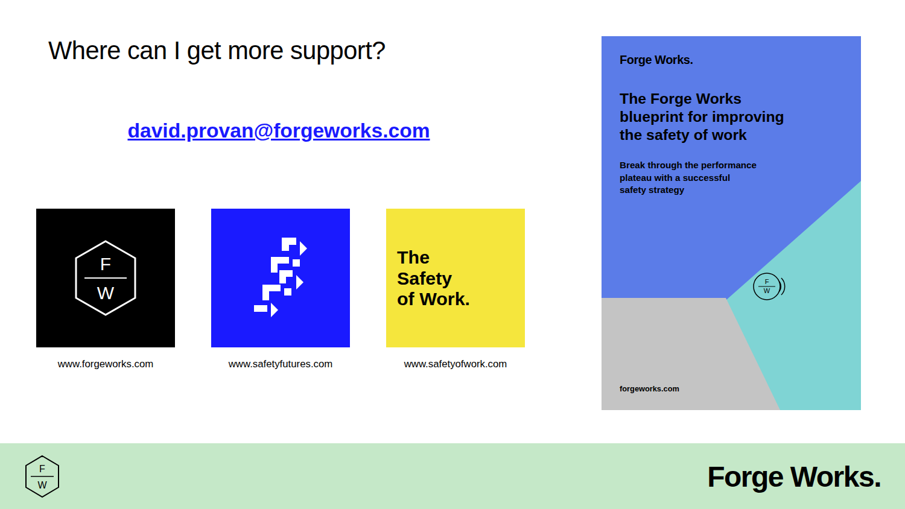Where can I get more support?
david.provan@forgeworks.com
F W
www.forgeworks.com
www.safetyfutures.com
The
Safety
of Work.
www.safetyofwork.com
F W
Forge Works.
The Forge Works
blueprint for improving
the safety of work
Break through the performance
plateau with a successful
safety strategy
forgeworks.com
F W
Forge Works.